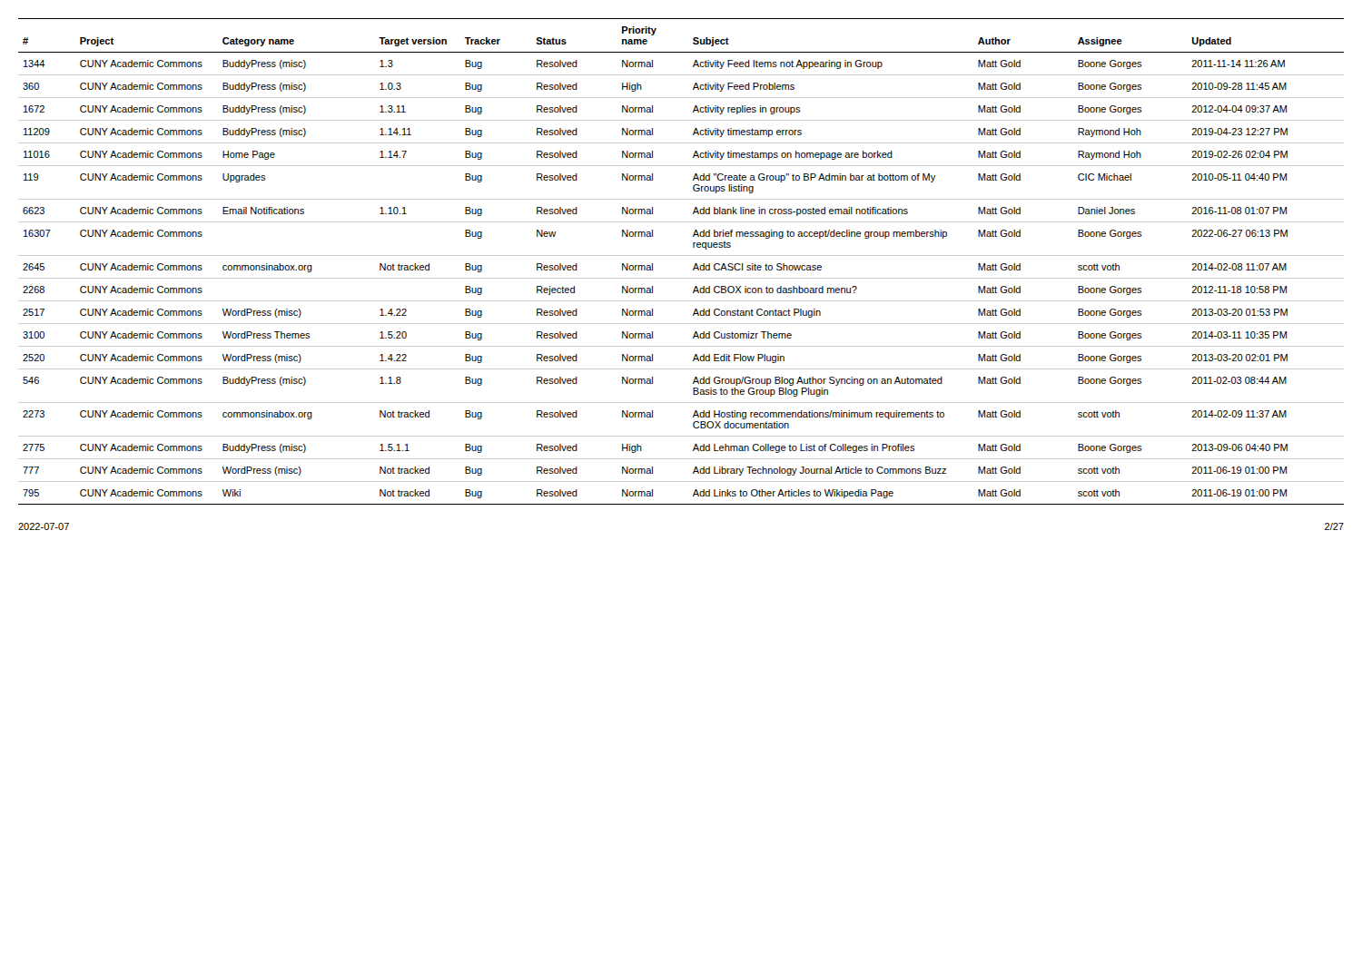| # | Project | Category name | Target version | Tracker | Status | Priority name | Subject | Author | Assignee | Updated |
| --- | --- | --- | --- | --- | --- | --- | --- | --- | --- | --- |
| 1344 | CUNY Academic Commons | BuddyPress (misc) | 1.3 | Bug | Resolved | Normal | Activity Feed Items not Appearing in Group | Matt Gold | Boone Gorges | 2011-11-14 11:26 AM |
| 360 | CUNY Academic Commons | BuddyPress (misc) | 1.0.3 | Bug | Resolved | High | Activity Feed Problems | Matt Gold | Boone Gorges | 2010-09-28 11:45 AM |
| 1672 | CUNY Academic Commons | BuddyPress (misc) | 1.3.11 | Bug | Resolved | Normal | Activity replies in groups | Matt Gold | Boone Gorges | 2012-04-04 09:37 AM |
| 11209 | CUNY Academic Commons | BuddyPress (misc) | 1.14.11 | Bug | Resolved | Normal | Activity timestamp errors | Matt Gold | Raymond Hoh | 2019-04-23 12:27 PM |
| 11016 | CUNY Academic Commons | Home Page | 1.14.7 | Bug | Resolved | Normal | Activity timestamps on homepage are borked | Matt Gold | Raymond Hoh | 2019-02-26 02:04 PM |
| 119 | CUNY Academic Commons | Upgrades | | Bug | Resolved | Normal | Add "Create a Group" to BP Admin bar at bottom of My Groups listing | Matt Gold | CIC Michael | 2010-05-11 04:40 PM |
| 6623 | CUNY Academic Commons | Email Notifications | 1.10.1 | Bug | Resolved | Normal | Add blank line in cross-posted email notifications | Matt Gold | Daniel Jones | 2016-11-08 01:07 PM |
| 16307 | CUNY Academic Commons | | | Bug | New | Normal | Add brief messaging to accept/decline group membership requests | Matt Gold | Boone Gorges | 2022-06-27 06:13 PM |
| 2645 | CUNY Academic Commons | commonsinabox.org | Not tracked | Bug | Resolved | Normal | Add CASCI site to Showcase | Matt Gold | scott voth | 2014-02-08 11:07 AM |
| 2268 | CUNY Academic Commons | | | Bug | Rejected | Normal | Add CBOX icon to dashboard menu? | Matt Gold | Boone Gorges | 2012-11-18 10:58 PM |
| 2517 | CUNY Academic Commons | WordPress (misc) | 1.4.22 | Bug | Resolved | Normal | Add Constant Contact Plugin | Matt Gold | Boone Gorges | 2013-03-20 01:53 PM |
| 3100 | CUNY Academic Commons | WordPress Themes | 1.5.20 | Bug | Resolved | Normal | Add Customizr Theme | Matt Gold | Boone Gorges | 2014-03-11 10:35 PM |
| 2520 | CUNY Academic Commons | WordPress (misc) | 1.4.22 | Bug | Resolved | Normal | Add Edit Flow Plugin | Matt Gold | Boone Gorges | 2013-03-20 02:01 PM |
| 546 | CUNY Academic Commons | BuddyPress (misc) | 1.1.8 | Bug | Resolved | Normal | Add Group/Group Blog Author Syncing on an Automated Basis to the Group Blog Plugin | Matt Gold | Boone Gorges | 2011-02-03 08:44 AM |
| 2273 | CUNY Academic Commons | commonsinabox.org | Not tracked | Bug | Resolved | Normal | Add Hosting recommendations/minimum requirements to CBOX documentation | Matt Gold | scott voth | 2014-02-09 11:37 AM |
| 2775 | CUNY Academic Commons | BuddyPress (misc) | 1.5.1.1 | Bug | Resolved | High | Add Lehman College to List of Colleges in Profiles | Matt Gold | Boone Gorges | 2013-09-06 04:40 PM |
| 777 | CUNY Academic Commons | WordPress (misc) | Not tracked | Bug | Resolved | Normal | Add Library Technology Journal Article to Commons Buzz | Matt Gold | scott voth | 2011-06-19 01:00 PM |
| 795 | CUNY Academic Commons | Wiki | Not tracked | Bug | Resolved | Normal | Add Links to Other Articles to Wikipedia Page | Matt Gold | scott voth | 2011-06-19 01:00 PM |
2022-07-07 2/27